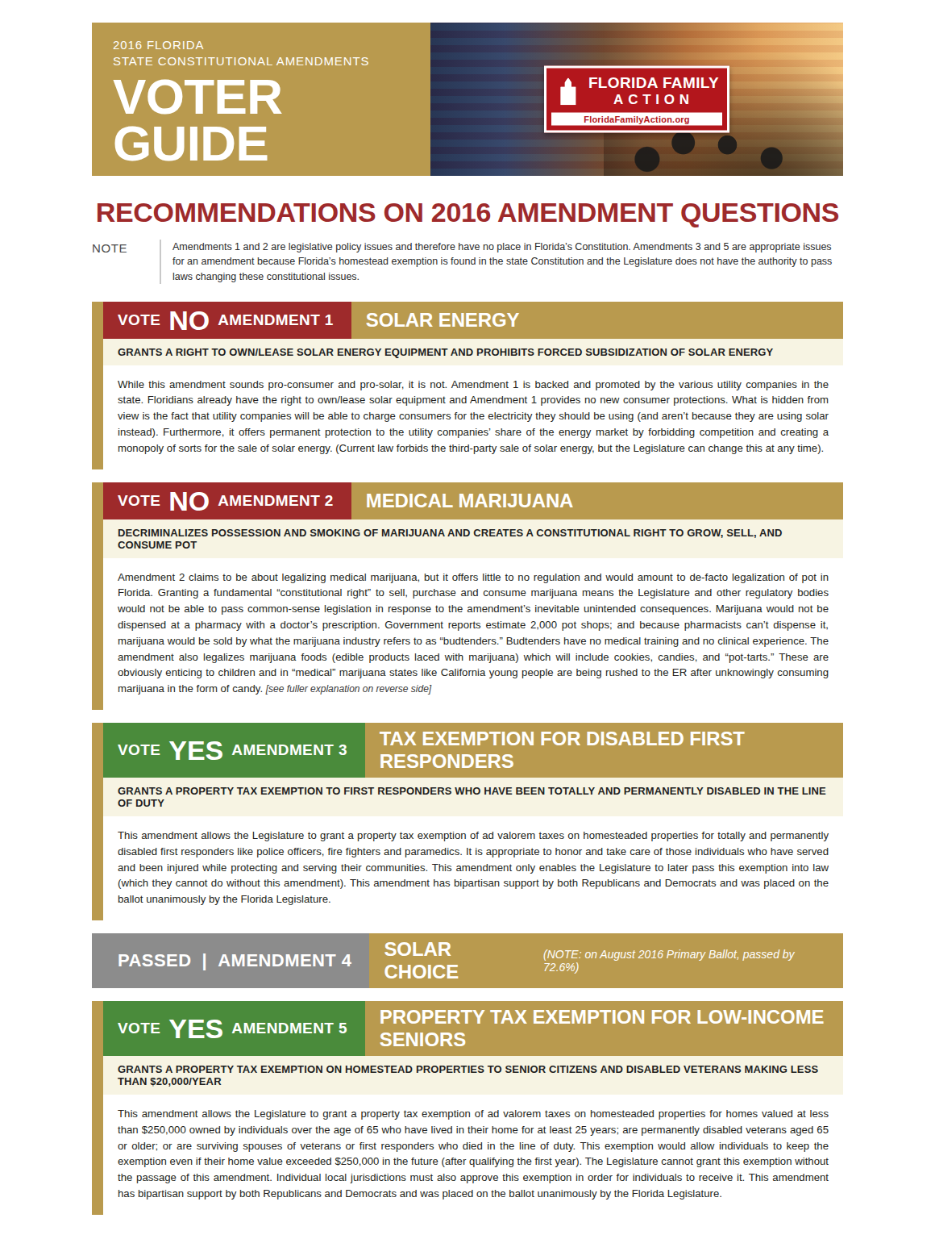2016 FLORIDA
STATE CONSTITUTIONAL AMENDMENTS
Voter Guide
FLORIDA FAMILY
ACTION
FloridaFamilyAction.org
Recommendations on 2016 Amendment Questions
Note
Amendments 1 and 2 are legislative policy issues and therefore have no place in Florida’s Constitution. Amendments 3 and 5 are appropriate issues for an amendment because Florida’s homestead exemption is found in the state Constitution and the Legislature does not have the authority to pass laws changing these constitutional issues.
Vote NO Amendment 1
Solar Energy
Grants a right to own/lease solar energy equipment and prohibits forced subsidization of solar energy
While this amendment sounds pro-consumer and pro-solar, it is not. Amendment 1 is backed and promoted by the various utility companies in the state. Floridians already have the right to own/lease solar equipment and Amendment 1 provides no new consumer protections. What is hidden from view is the fact that utility companies will be able to charge consumers for the electricity they should be using (and aren’t because they are using solar instead). Furthermore, it offers permanent protection to the utility companies’ share of the energy market by forbidding competition and creating a monopoly of sorts for the sale of solar energy. (Current law forbids the third-party sale of solar energy, but the Legislature can change this at any time).
Vote NO Amendment 2
Medical Marijuana
Decriminalizes possession and smoking of marijuana and creates a constitutional right to grow, sell, and consume pot
Amendment 2 claims to be about legalizing medical marijuana, but it offers little to no regulation and would amount to de-facto legalization of pot in Florida. Granting a fundamental “constitutional right” to sell, purchase and consume marijuana means the Legislature and other regulatory bodies would not be able to pass common-sense legislation in response to the amendment’s inevitable unintended consequences. Marijuana would not be dispensed at a pharmacy with a doctor’s prescription. Government reports estimate 2,000 pot shops; and because pharmacists can’t dispense it, marijuana would be sold by what the marijuana industry refers to as “budtenders.” Budtenders have no medical training and no clinical experience. The amendment also legalizes marijuana foods (edible products laced with marijuana) which will include cookies, candies, and “pot-tarts.” These are obviously enticing to children and in “medical” marijuana states like California young people are being rushed to the ER after unknowingly consuming marijuana in the form of candy. [see fuller explanation on reverse side]
Vote YES Amendment 3
Tax Exemption for Disabled First Responders
Grants a property tax exemption to first responders who have been totally and permanently disabled in the line of duty
This amendment allows the Legislature to grant a property tax exemption of ad valorem taxes on homesteaded properties for totally and permanently disabled first responders like police officers, fire fighters and paramedics. It is appropriate to honor and take care of those individuals who have served and been injured while protecting and serving their communities. This amendment only enables the Legislature to later pass this exemption into law (which they cannot do without this amendment). This amendment has bipartisan support by both Republicans and Democrats and was placed on the ballot unanimously by the Florida Legislature.
Passed | Amendment 4
Solar Choice (NOTE: on August 2016 Primary Ballot, passed by 72.6%)
Vote YES Amendment 5
Property Tax Exemption for Low-Income Seniors
Grants a property tax exemption on homestead properties to senior citizens and disabled veterans making less than $20,000/year
This amendment allows the Legislature to grant a property tax exemption of ad valorem taxes on homesteaded properties for homes valued at less than $250,000 owned by individuals over the age of 65 who have lived in their home for at least 25 years; are permanently disabled veterans aged 65 or older; or are surviving spouses of veterans or first responders who died in the line of duty. This exemption would allow individuals to keep the exemption even if their home value exceeded $250,000 in the future (after qualifying the first year). The Legislature cannot grant this exemption without the passage of this amendment. Individual local jurisdictions must also approve this exemption in order for individuals to receive it. This amendment has bipartisan support by both Republicans and Democrats and was placed on the ballot unanimously by the Florida Legislature.